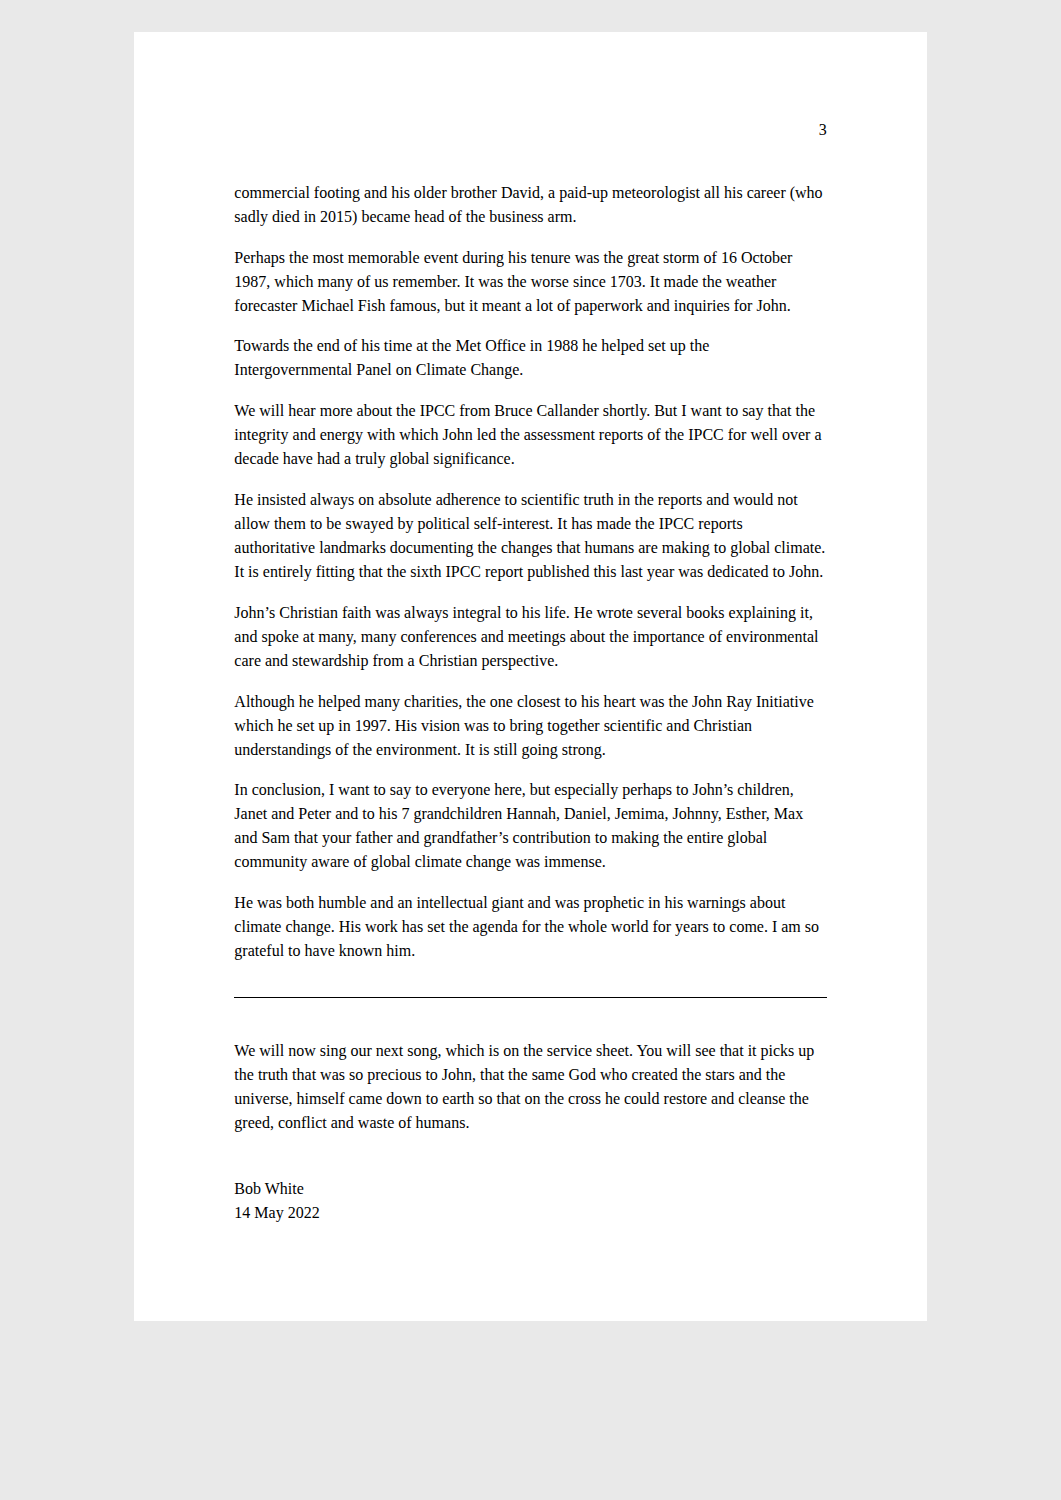3
commercial footing and his older brother David, a paid-up meteorologist all his career (who sadly died in 2015) became head of the business arm.
Perhaps the most memorable event during his tenure was the great storm of 16 October 1987, which many of us remember. It was the worse since 1703. It made the weather forecaster Michael Fish famous, but it meant a lot of paperwork and inquiries for John.
Towards the end of his time at the Met Office in 1988 he helped set up the Intergovernmental Panel on Climate Change.
We will hear more about the IPCC from Bruce Callander shortly. But I want to say that the integrity and energy with which John led the assessment reports of the IPCC for well over a decade have had a truly global significance.
He insisted always on absolute adherence to scientific truth in the reports and would not allow them to be swayed by political self-interest. It has made the IPCC reports authoritative landmarks documenting the changes that humans are making to global climate. It is entirely fitting that the sixth IPCC report published this last year was dedicated to John.
John’s Christian faith was always integral to his life. He wrote several books explaining it, and spoke at many, many conferences and meetings about the importance of environmental care and stewardship from a Christian perspective.
Although he helped many charities, the one closest to his heart was the John Ray Initiative which he set up in 1997. His vision was to bring together scientific and Christian understandings of the environment. It is still going strong.
In conclusion, I want to say to everyone here, but especially perhaps to John’s children, Janet and Peter and to his 7 grandchildren Hannah, Daniel, Jemima, Johnny, Esther, Max and Sam that your father and grandfather’s contribution to making the entire global community aware of global climate change was immense.
He was both humble and an intellectual giant and was prophetic in his warnings about climate change. His work has set the agenda for the whole world for years to come. I am so grateful to have known him.
We will now sing our next song, which is on the service sheet. You will see that it picks up the truth that was so precious to John, that the same God who created the stars and the universe, himself came down to earth so that on the cross he could restore and cleanse the greed, conflict and waste of humans.
Bob White
14 May 2022